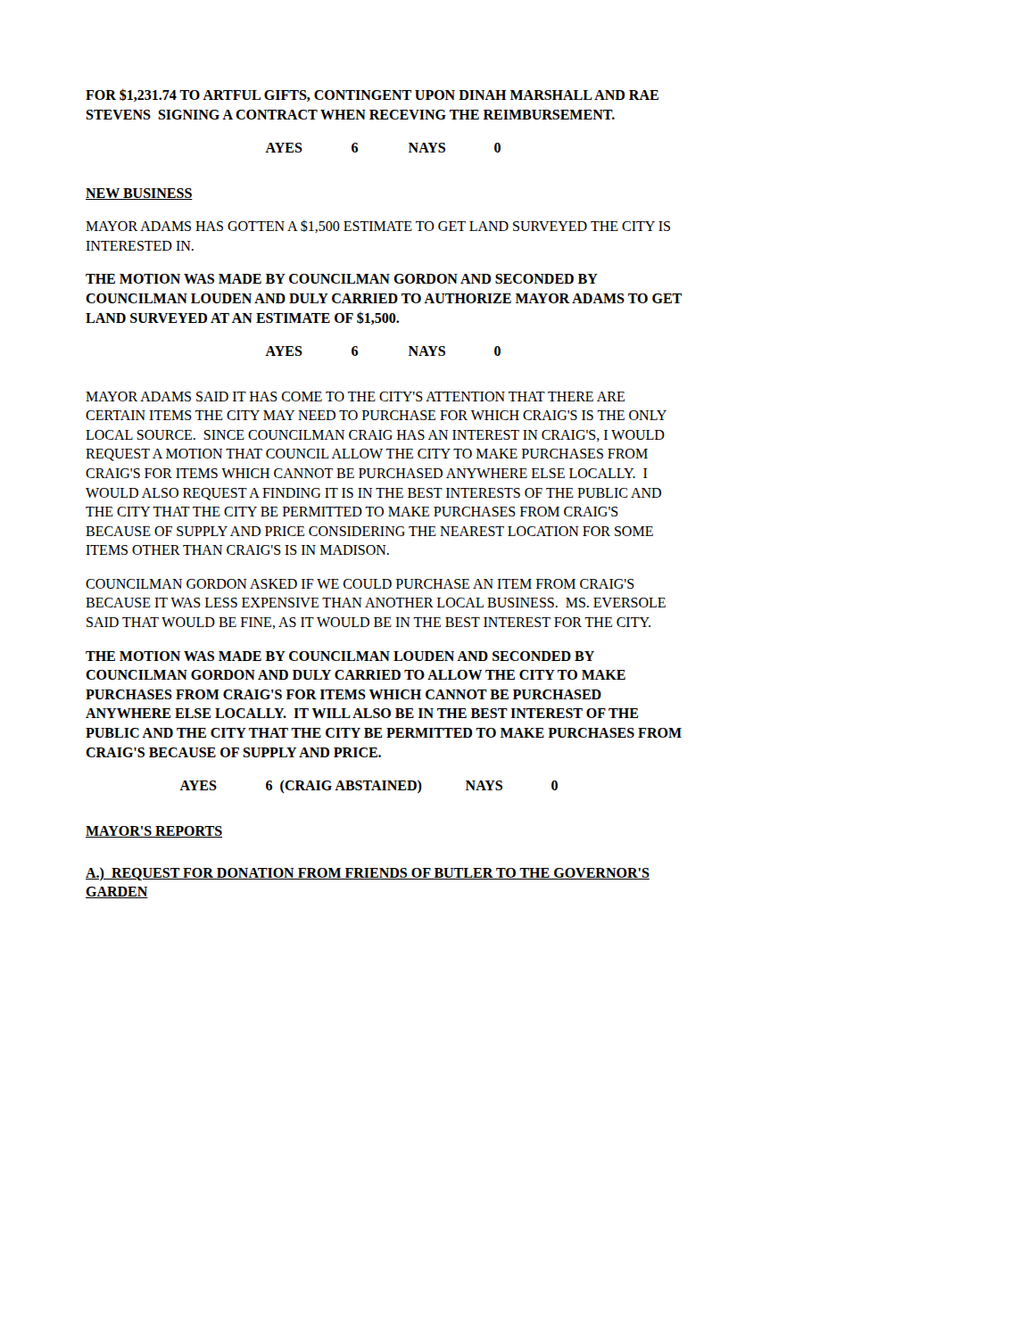FOR $1,231.74 TO ARTFUL GIFTS, CONTINGENT UPON DINAH MARSHALL AND RAE STEVENS SIGNING A CONTRACT WHEN RECEVING THE REIMBURSEMENT.
AYES 6 NAYS 0
NEW BUSINESS
MAYOR ADAMS HAS GOTTEN A $1,500 ESTIMATE TO GET LAND SURVEYED THE CITY IS INTERESTED IN.
THE MOTION WAS MADE BY COUNCILMAN GORDON AND SECONDED BY COUNCILMAN LOUDEN AND DULY CARRIED TO AUTHORIZE MAYOR ADAMS TO GET LAND SURVEYED AT AN ESTIMATE OF $1,500.
AYES 6 NAYS 0
MAYOR ADAMS SAID IT HAS COME TO THE CITY'S ATTENTION THAT THERE ARE CERTAIN ITEMS THE CITY MAY NEED TO PURCHASE FOR WHICH CRAIG'S IS THE ONLY LOCAL SOURCE. SINCE COUNCILMAN CRAIG HAS AN INTEREST IN CRAIG'S, I WOULD REQUEST A MOTION THAT COUNCIL ALLOW THE CITY TO MAKE PURCHASES FROM CRAIG'S FOR ITEMS WHICH CANNOT BE PURCHASED ANYWHERE ELSE LOCALLY. I WOULD ALSO REQUEST A FINDING IT IS IN THE BEST INTERESTS OF THE PUBLIC AND THE CITY THAT THE CITY BE PERMITTED TO MAKE PURCHASES FROM CRAIG'S BECAUSE OF SUPPLY AND PRICE CONSIDERING THE NEAREST LOCATION FOR SOME ITEMS OTHER THAN CRAIG'S IS IN MADISON.
COUNCILMAN GORDON ASKED IF WE COULD PURCHASE AN ITEM FROM CRAIG'S BECAUSE IT WAS LESS EXPENSIVE THAN ANOTHER LOCAL BUSINESS. MS. EVERSOLE SAID THAT WOULD BE FINE, AS IT WOULD BE IN THE BEST INTEREST FOR THE CITY.
THE MOTION WAS MADE BY COUNCILMAN LOUDEN AND SECONDED BY COUNCILMAN GORDON AND DULY CARRIED TO ALLOW THE CITY TO MAKE PURCHASES FROM CRAIG'S FOR ITEMS WHICH CANNOT BE PURCHASED ANYWHERE ELSE LOCALLY. IT WILL ALSO BE IN THE BEST INTEREST OF THE PUBLIC AND THE CITY THAT THE CITY BE PERMITTED TO MAKE PURCHASES FROM CRAIG'S BECAUSE OF SUPPLY AND PRICE.
AYES 6 (CRAIG ABSTAINED) NAYS 0
MAYOR'S REPORTS
A.) REQUEST FOR DONATION FROM FRIENDS OF BUTLER TO THE GOVERNOR'S GARDEN